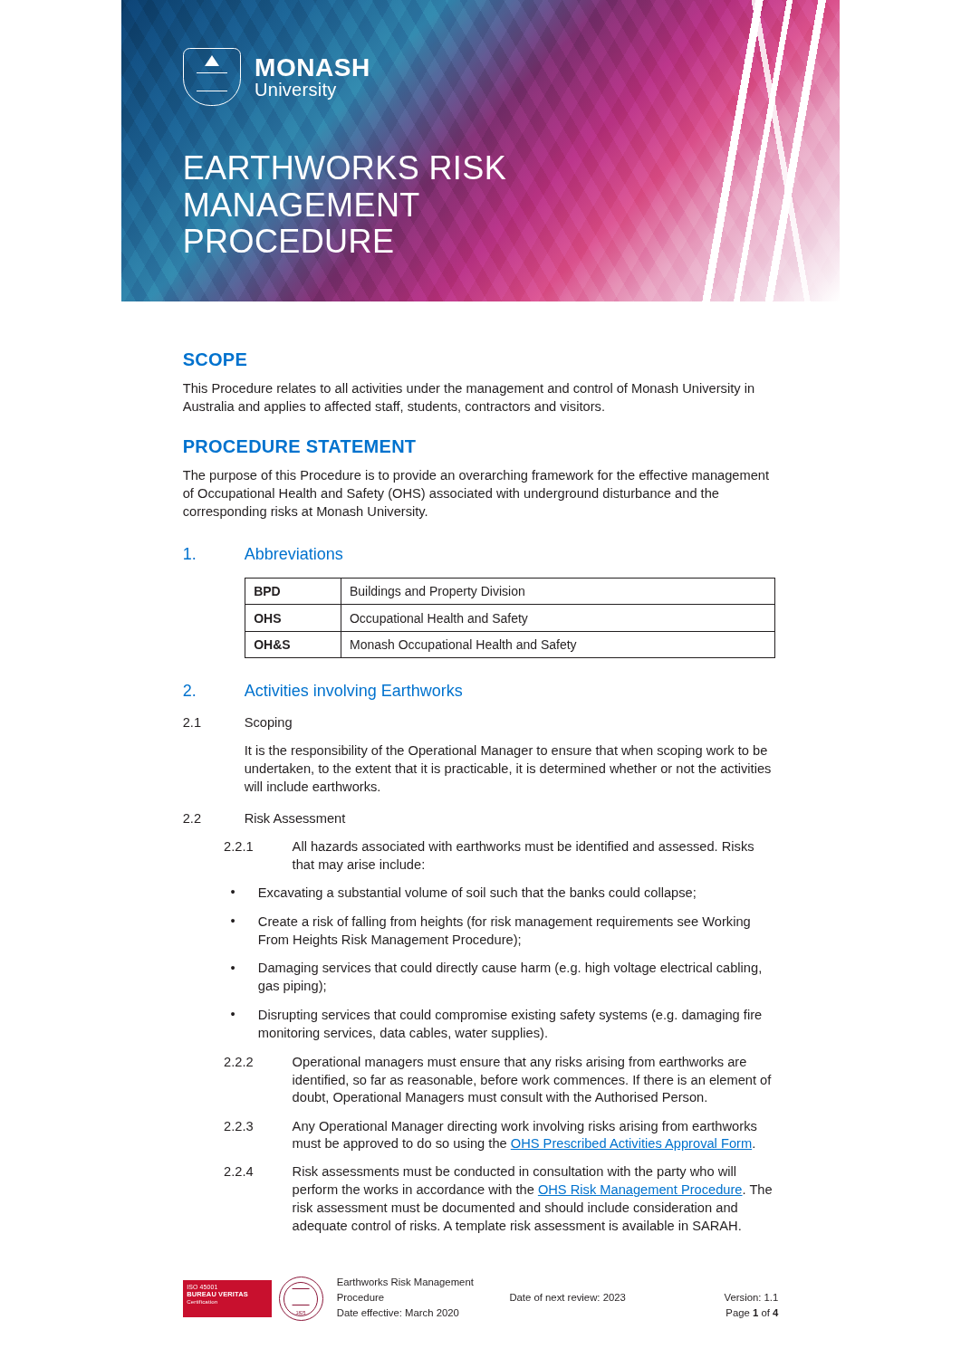MONASH University
EARTHWORKS RISK MANAGEMENT
PROCEDURE
SCOPE
This Procedure relates to all activities under the management and control of Monash University in Australia and applies to affected staff, students, contractors and visitors.
PROCEDURE STATEMENT
The purpose of this Procedure is to provide an overarching framework for the effective management of Occupational Health and Safety (OHS) associated with underground disturbance and the corresponding risks at Monash University.
1. Abbreviations
| BPD | Buildings and Property Division |
| OHS | Occupational Health and Safety |
| OH&S | Monash Occupational Health and Safety |
2. Activities involving Earthworks
2.1 Scoping
It is the responsibility of the Operational Manager to ensure that when scoping work to be undertaken, to the extent that it is practicable, it is determined whether or not the activities will include earthworks.
2.2 Risk Assessment
2.2.1 All hazards associated with earthworks must be identified and assessed. Risks that may arise include:
Excavating a substantial volume of soil such that the banks could collapse;
Create a risk of falling from heights (for risk management requirements see Working From Heights Risk Management Procedure);
Damaging services that could directly cause harm (e.g. high voltage electrical cabling, gas piping);
Disrupting services that could compromise existing safety systems (e.g. damaging fire monitoring services, data cables, water supplies).
2.2.2 Operational managers must ensure that any risks arising from earthworks are identified, so far as reasonable, before work commences. If there is an element of doubt, Operational Managers must consult with the Authorised Person.
2.2.3 Any Operational Manager directing work involving risks arising from earthworks must be approved to do so using the OHS Prescribed Activities Approval Form.
2.2.4 Risk assessments must be conducted in consultation with the party who will perform the works in accordance with the OHS Risk Management Procedure. The risk assessment must be documented and should include consideration and adequate control of risks. A template risk assessment is available in SARAH.
ISO 45001 BUREAU VERITAS Certification
Earthworks Risk Management Procedure
Date effective: March 2020
Date of next review: 2023
Version: 1.1
Page 1 of 4